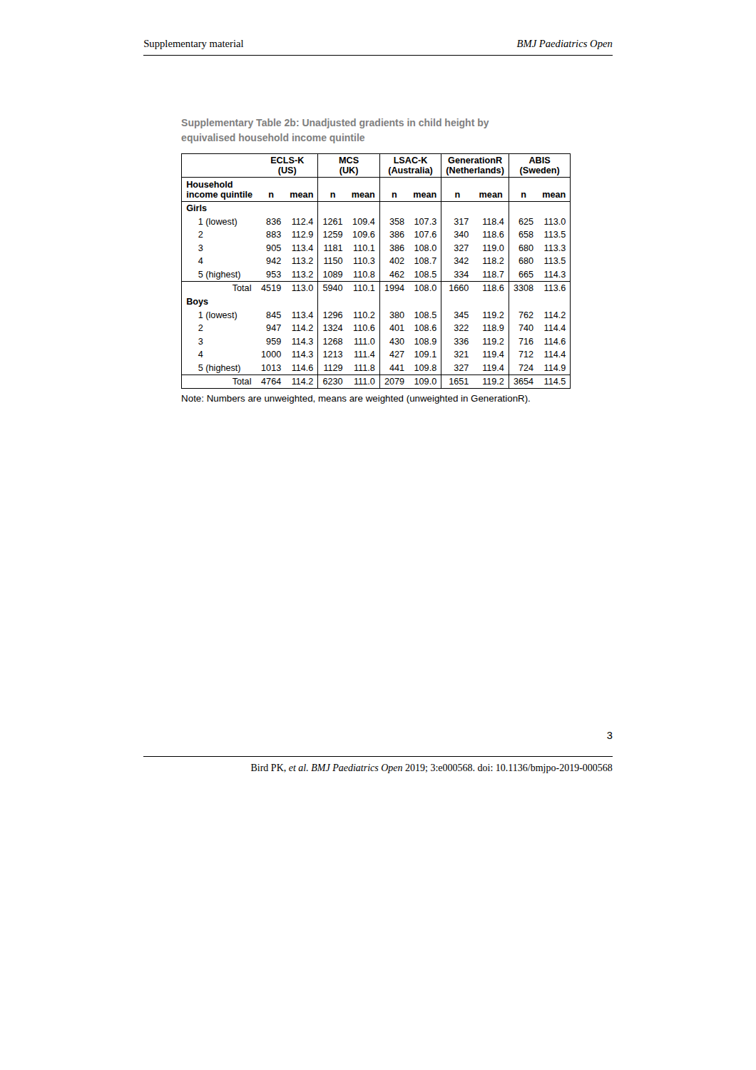Supplementary material
BMJ Paediatrics Open
Supplementary Table 2b: Unadjusted gradients in child height by equivalised household income quintile
| | ECLS-K (US) | MCS (UK) | LSAC-K (Australia) | GenerationR (Netherlands) | ABIS (Sweden) |
| --- | --- | --- | --- | --- | --- |
| Household income quintile | n | mean | n | mean | n | mean | n | mean | n | mean |
| Girls | | | | | | | | | | |
| 1 (lowest) | 836 | 112.4 | 1261 | 109.4 | 358 | 107.3 | 317 | 118.4 | 625 | 113.0 |
| 2 | 883 | 112.9 | 1259 | 109.6 | 386 | 107.6 | 340 | 118.6 | 658 | 113.5 |
| 3 | 905 | 113.4 | 1181 | 110.1 | 386 | 108.0 | 327 | 119.0 | 680 | 113.3 |
| 4 | 942 | 113.2 | 1150 | 110.3 | 402 | 108.7 | 342 | 118.2 | 680 | 113.5 |
| 5 (highest) | 953 | 113.2 | 1089 | 110.8 | 462 | 108.5 | 334 | 118.7 | 665 | 114.3 |
| Total | 4519 | 113.0 | 5940 | 110.1 | 1994 | 108.0 | 1660 | 118.6 | 3308 | 113.6 |
| Boys | | | | | | | | | | |
| 1 (lowest) | 845 | 113.4 | 1296 | 110.2 | 380 | 108.5 | 345 | 119.2 | 762 | 114.2 |
| 2 | 947 | 114.2 | 1324 | 110.6 | 401 | 108.6 | 322 | 118.9 | 740 | 114.4 |
| 3 | 959 | 114.3 | 1268 | 111.0 | 430 | 108.9 | 336 | 119.2 | 716 | 114.6 |
| 4 | 1000 | 114.3 | 1213 | 111.4 | 427 | 109.1 | 321 | 119.4 | 712 | 114.4 |
| 5 (highest) | 1013 | 114.6 | 1129 | 111.8 | 441 | 109.8 | 327 | 119.4 | 724 | 114.9 |
| Total | 4764 | 114.2 | 6230 | 111.0 | 2079 | 109.0 | 1651 | 119.2 | 3654 | 114.5 |
Note: Numbers are unweighted, means are weighted (unweighted in GenerationR).
3
Bird PK, et al. BMJ Paediatrics Open 2019; 3:e000568. doi: 10.1136/bmjpo-2019-000568